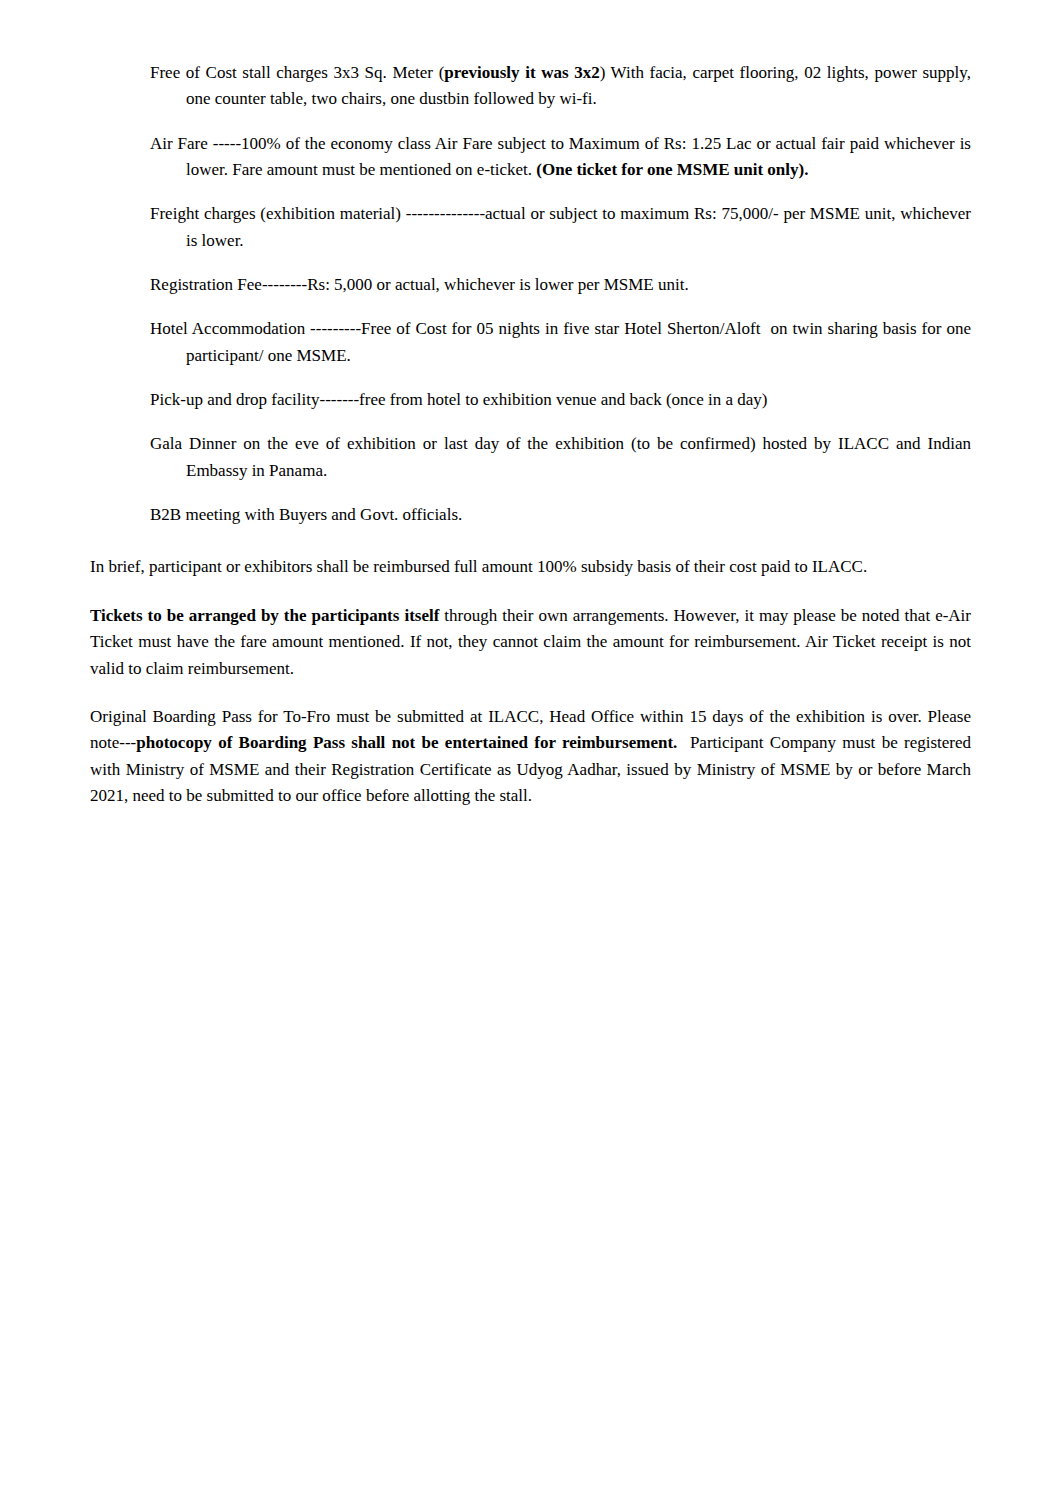Free of Cost stall charges 3x3 Sq. Meter (previously it was 3x2) With facia, carpet flooring, 02 lights, power supply, one counter table, two chairs, one dustbin followed by wi-fi.
Air Fare -----100% of the economy class Air Fare subject to Maximum of Rs: 1.25 Lac or actual fair paid whichever is lower. Fare amount must be mentioned on e-ticket. (One ticket for one MSME unit only).
Freight charges (exhibition material) --------------actual or subject to maximum Rs: 75,000/- per MSME unit, whichever is lower.
Registration Fee--------Rs: 5,000 or actual, whichever is lower per MSME unit.
Hotel Accommodation ---------Free of Cost for 05 nights in five star Hotel Sherton/Aloft on twin sharing basis for one participant/ one MSME.
Pick-up and drop facility-------free from hotel to exhibition venue and back (once in a day)
Gala Dinner on the eve of exhibition or last day of the exhibition (to be confirmed) hosted by ILACC and Indian Embassy in Panama.
B2B meeting with Buyers and Govt. officials.
In brief, participant or exhibitors shall be reimbursed full amount 100% subsidy basis of their cost paid to ILACC.
Tickets to be arranged by the participants itself through their own arrangements. However, it may please be noted that e-Air Ticket must have the fare amount mentioned. If not, they cannot claim the amount for reimbursement. Air Ticket receipt is not valid to claim reimbursement.
Original Boarding Pass for To-Fro must be submitted at ILACC, Head Office within 15 days of the exhibition is over. Please note---photocopy of Boarding Pass shall not be entertained for reimbursement. Participant Company must be registered with Ministry of MSME and their Registration Certificate as Udyog Aadhar, issued by Ministry of MSME by or before March 2021, need to be submitted to our office before allotting the stall.